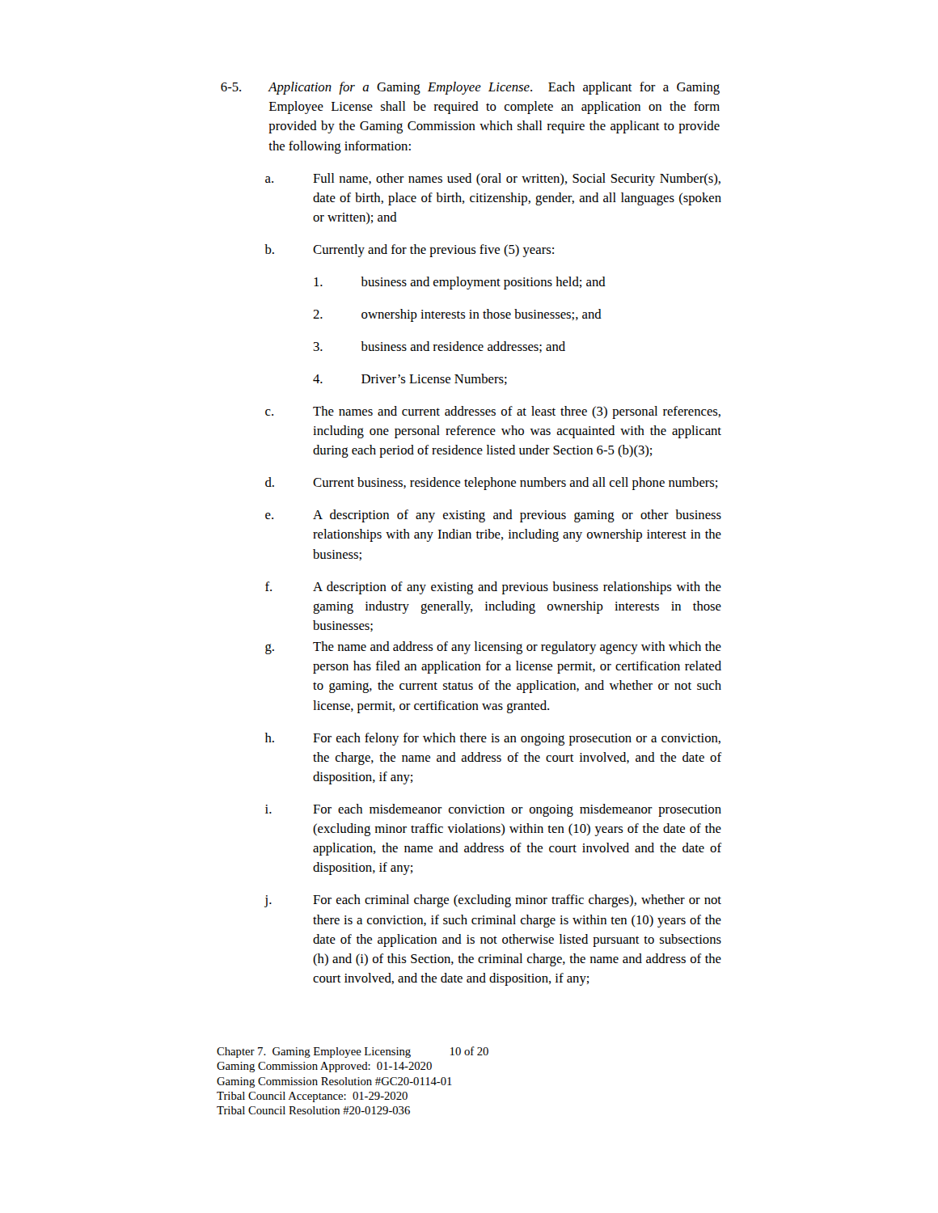6-5.
Application for a Gaming Employee License. Each applicant for a Gaming Employee License shall be required to complete an application on the form provided by the Gaming Commission which shall require the applicant to provide the following information:
a.
Full name, other names used (oral or written), Social Security Number(s), date of birth, place of birth, citizenship, gender, and all languages (spoken or written); and
b.
Currently and for the previous five (5) years:
1.
business and employment positions held; and
2.
ownership interests in those businesses;, and
3.
business and residence addresses; and
4.
Driver’s License Numbers;
c.
The names and current addresses of at least three (3) personal references, including one personal reference who was acquainted with the applicant during each period of residence listed under Section 6-5 (b)(3);
d.
Current business, residence telephone numbers and all cell phone numbers;
e.
A description of any existing and previous gaming or other business relationships with any Indian tribe, including any ownership interest in the business;
f.
A description of any existing and previous business relationships with the gaming industry generally, including ownership interests in those businesses;
g.
The name and address of any licensing or regulatory agency with which the person has filed an application for a license permit, or certification related to gaming, the current status of the application, and whether or not such license, permit, or certification was granted.
h.
For each felony for which there is an ongoing prosecution or a conviction, the charge, the name and address of the court involved, and the date of disposition, if any;
i.
For each misdemeanor conviction or ongoing misdemeanor prosecution (excluding minor traffic violations) within ten (10) years of the date of the application, the name and address of the court involved and the date of disposition, if any;
j.
For each criminal charge (excluding minor traffic charges), whether or not there is a conviction, if such criminal charge is within ten (10) years of the date of the application and is not otherwise listed pursuant to subsections (h) and (i) of this Section, the criminal charge, the name and address of the court involved, and the date and disposition, if any;
Chapter 7. Gaming Employee Licensing
Gaming Commission Approved: 01-14-2020
Gaming Commission Resolution #GC20-0114-01
Tribal Council Acceptance: 01-29-2020
Tribal Council Resolution #20-0129-036
10 of 20